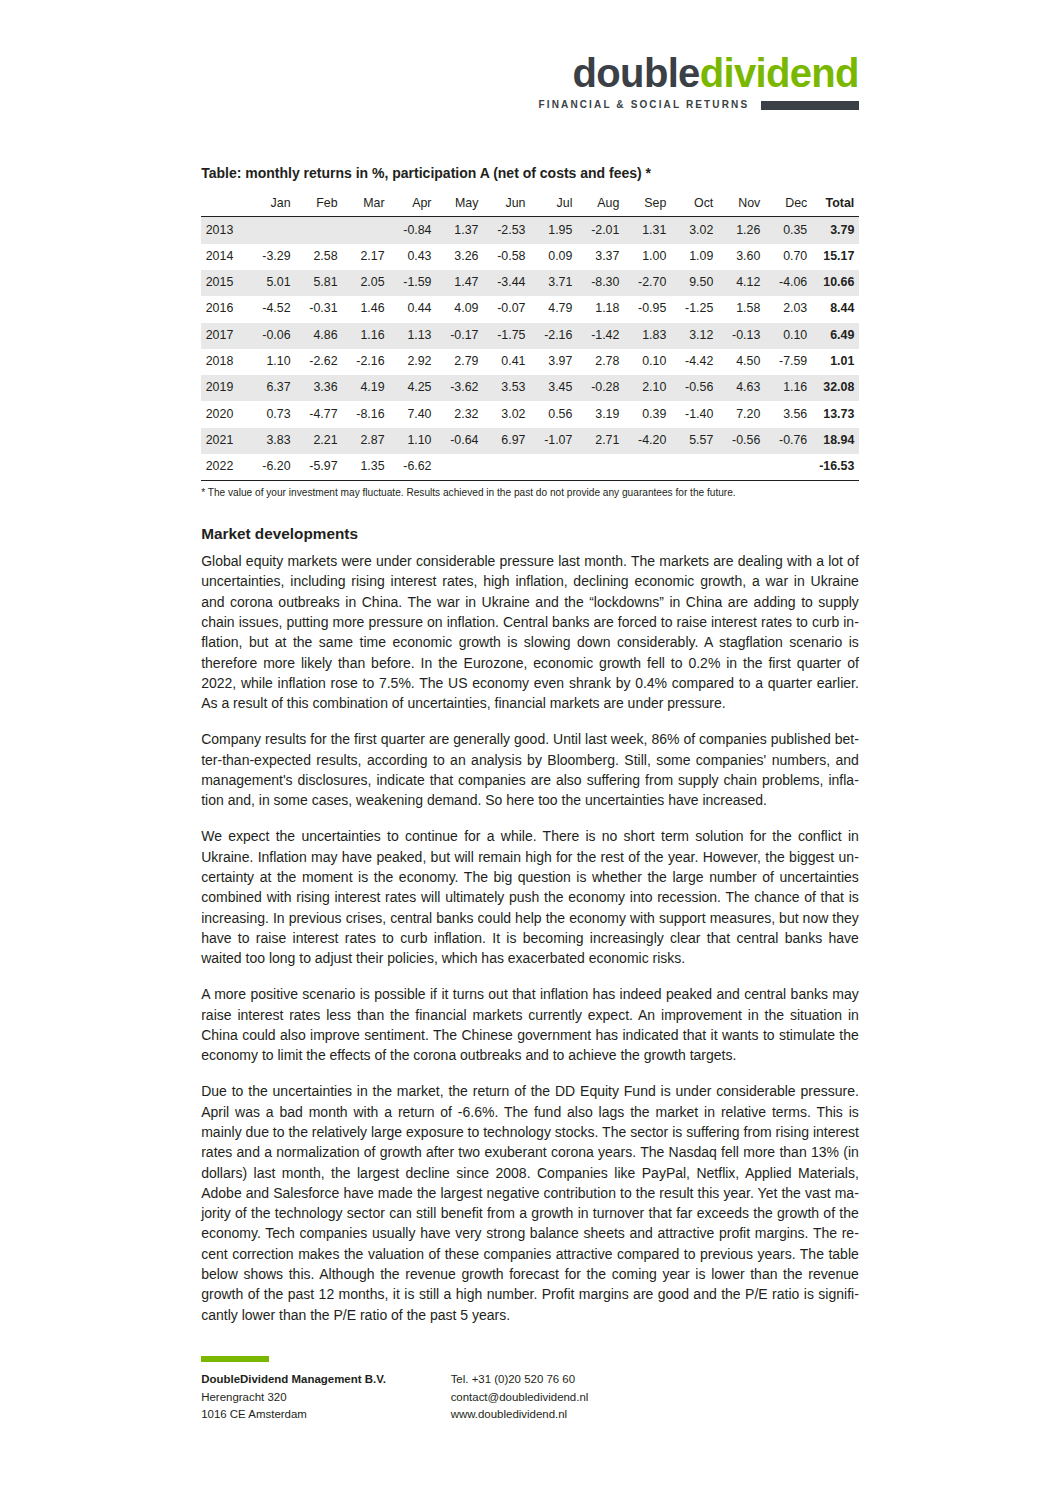double dividend
FINANCIAL & SOCIAL RETURNS
Table: monthly returns in %, participation A (net of costs and fees) *
| | Jan | Feb | Mar | Apr | May | Jun | Jul | Aug | Sep | Oct | Nov | Dec | Total |
| --- | --- | --- | --- | --- | --- | --- | --- | --- | --- | --- | --- | --- | --- |
| 2013 | | | | -0.84 | 1.37 | -2.53 | 1.95 | -2.01 | 1.31 | 3.02 | 1.26 | 0.35 | 3.79 |
| 2014 | -3.29 | 2.58 | 2.17 | 0.43 | 3.26 | -0.58 | 0.09 | 3.37 | 1.00 | 1.09 | 3.60 | 0.70 | 15.17 |
| 2015 | 5.01 | 5.81 | 2.05 | -1.59 | 1.47 | -3.44 | 3.71 | -8.30 | -2.70 | 9.50 | 4.12 | -4.06 | 10.66 |
| 2016 | -4.52 | -0.31 | 1.46 | 0.44 | 4.09 | -0.07 | 4.79 | 1.18 | -0.95 | -1.25 | 1.58 | 2.03 | 8.44 |
| 2017 | -0.06 | 4.86 | 1.16 | 1.13 | -0.17 | -1.75 | -2.16 | -1.42 | 1.83 | 3.12 | -0.13 | 0.10 | 6.49 |
| 2018 | 1.10 | -2.62 | -2.16 | 2.92 | 2.79 | 0.41 | 3.97 | 2.78 | 0.10 | -4.42 | 4.50 | -7.59 | 1.01 |
| 2019 | 6.37 | 3.36 | 4.19 | 4.25 | -3.62 | 3.53 | 3.45 | -0.28 | 2.10 | -0.56 | 4.63 | 1.16 | 32.08 |
| 2020 | 0.73 | -4.77 | -8.16 | 7.40 | 2.32 | 3.02 | 0.56 | 3.19 | 0.39 | -1.40 | 7.20 | 3.56 | 13.73 |
| 2021 | 3.83 | 2.21 | 2.87 | 1.10 | -0.64 | 6.97 | -1.07 | 2.71 | -4.20 | 5.57 | -0.56 | -0.76 | 18.94 |
| 2022 | -6.20 | -5.97 | 1.35 | -6.62 | | | | | | | | | -16.53 |
* The value of your investment may fluctuate. Results achieved in the past do not provide any guarantees for the future.
Market developments
Global equity markets were under considerable pressure last month. The markets are dealing with a lot of uncertainties, including rising interest rates, high inflation, declining economic growth, a war in Ukraine and corona outbreaks in China. The war in Ukraine and the “lockdowns” in China are adding to supply chain issues, putting more pressure on inflation. Central banks are forced to raise interest rates to curb inflation, but at the same time economic growth is slowing down considerably. A stagflation scenario is therefore more likely than before. In the Eurozone, economic growth fell to 0.2% in the first quarter of 2022, while inflation rose to 7.5%. The US economy even shrank by 0.4% compared to a quarter earlier. As a result of this combination of uncertainties, financial markets are under pressure.
Company results for the first quarter are generally good. Until last week, 86% of companies published better-than-expected results, according to an analysis by Bloomberg. Still, some companies' numbers, and management's disclosures, indicate that companies are also suffering from supply chain problems, inflation and, in some cases, weakening demand. So here too the uncertainties have increased.
We expect the uncertainties to continue for a while. There is no short term solution for the conflict in Ukraine. Inflation may have peaked, but will remain high for the rest of the year. However, the biggest uncertainty at the moment is the economy. The big question is whether the large number of uncertainties combined with rising interest rates will ultimately push the economy into recession. The chance of that is increasing. In previous crises, central banks could help the economy with support measures, but now they have to raise interest rates to curb inflation. It is becoming increasingly clear that central banks have waited too long to adjust their policies, which has exacerbated economic risks.
A more positive scenario is possible if it turns out that inflation has indeed peaked and central banks may raise interest rates less than the financial markets currently expect. An improvement in the situation in China could also improve sentiment. The Chinese government has indicated that it wants to stimulate the economy to limit the effects of the corona outbreaks and to achieve the growth targets.
Due to the uncertainties in the market, the return of the DD Equity Fund is under considerable pressure. April was a bad month with a return of -6.6%. The fund also lags the market in relative terms. This is mainly due to the relatively large exposure to technology stocks. The sector is suffering from rising interest rates and a normalization of growth after two exuberant corona years. The Nasdaq fell more than 13% (in dollars) last month, the largest decline since 2008. Companies like PayPal, Netflix, Applied Materials, Adobe and Salesforce have made the largest negative contribution to the result this year. Yet the vast majority of the technology sector can still benefit from a growth in turnover that far exceeds the growth of the economy. Tech companies usually have very strong balance sheets and attractive profit margins. The recent correction makes the valuation of these companies attractive compared to previous years. The table below shows this. Although the revenue growth forecast for the coming year is lower than the revenue growth of the past 12 months, it is still a high number. Profit margins are good and the P/E ratio is significantly lower than the P/E ratio of the past 5 years.
DoubleDividend Management B.V.
Herengracht 320
1016 CE Amsterdam
Tel. +31 (0)20 520 76 60
contact@doubledividend.nl
www.doubledividend.nl